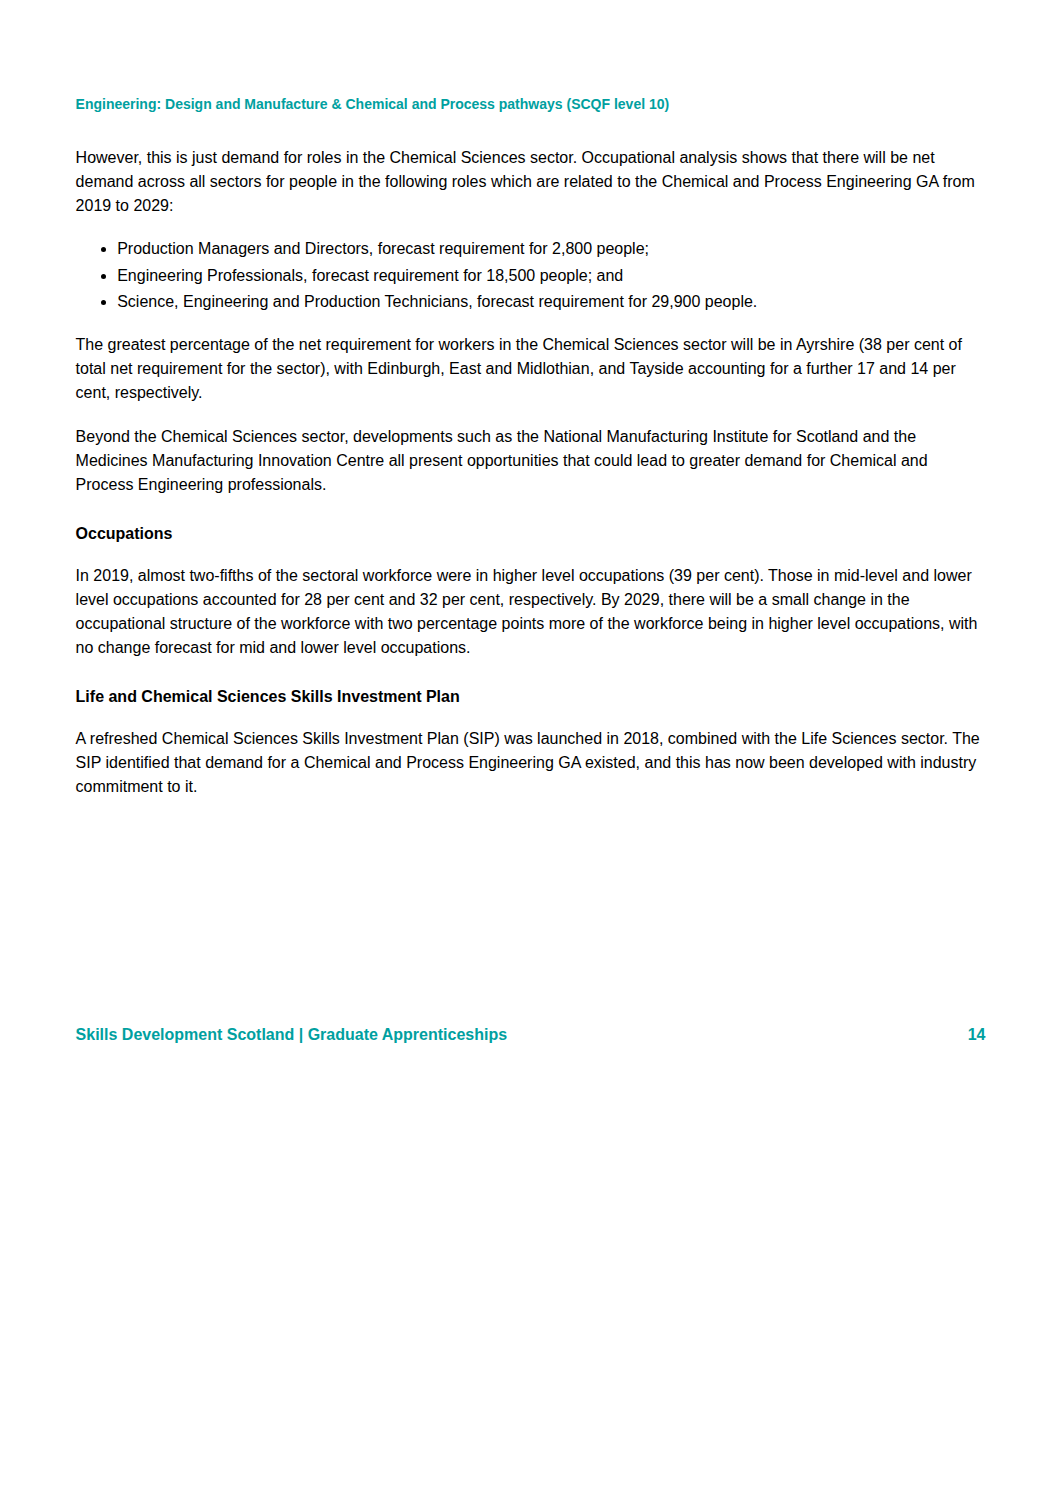Engineering: Design and Manufacture & Chemical and Process pathways (SCQF level 10)
However, this is just demand for roles in the Chemical Sciences sector. Occupational analysis shows that there will be net demand across all sectors for people in the following roles which are related to the Chemical and Process Engineering GA from 2019 to 2029:
Production Managers and Directors, forecast requirement for 2,800 people;
Engineering Professionals, forecast requirement for 18,500 people; and
Science, Engineering and Production Technicians, forecast requirement for 29,900 people.
The greatest percentage of the net requirement for workers in the Chemical Sciences sector will be in Ayrshire (38 per cent of total net requirement for the sector), with Edinburgh, East and Midlothian, and Tayside accounting for a further 17 and 14 per cent, respectively.
Beyond the Chemical Sciences sector, developments such as the National Manufacturing Institute for Scotland and the Medicines Manufacturing Innovation Centre all present opportunities that could lead to greater demand for Chemical and Process Engineering professionals.
Occupations
In 2019, almost two-fifths of the sectoral workforce were in higher level occupations (39 per cent). Those in mid-level and lower level occupations accounted for 28 per cent and 32 per cent, respectively. By 2029, there will be a small change in the occupational structure of the workforce with two percentage points more of the workforce being in higher level occupations, with no change forecast for mid and lower level occupations.
Life and Chemical Sciences Skills Investment Plan
A refreshed Chemical Sciences Skills Investment Plan (SIP) was launched in 2018, combined with the Life Sciences sector. The SIP identified that demand for a Chemical and Process Engineering GA existed, and this has now been developed with industry commitment to it.
Skills Development Scotland | Graduate Apprenticeships 14